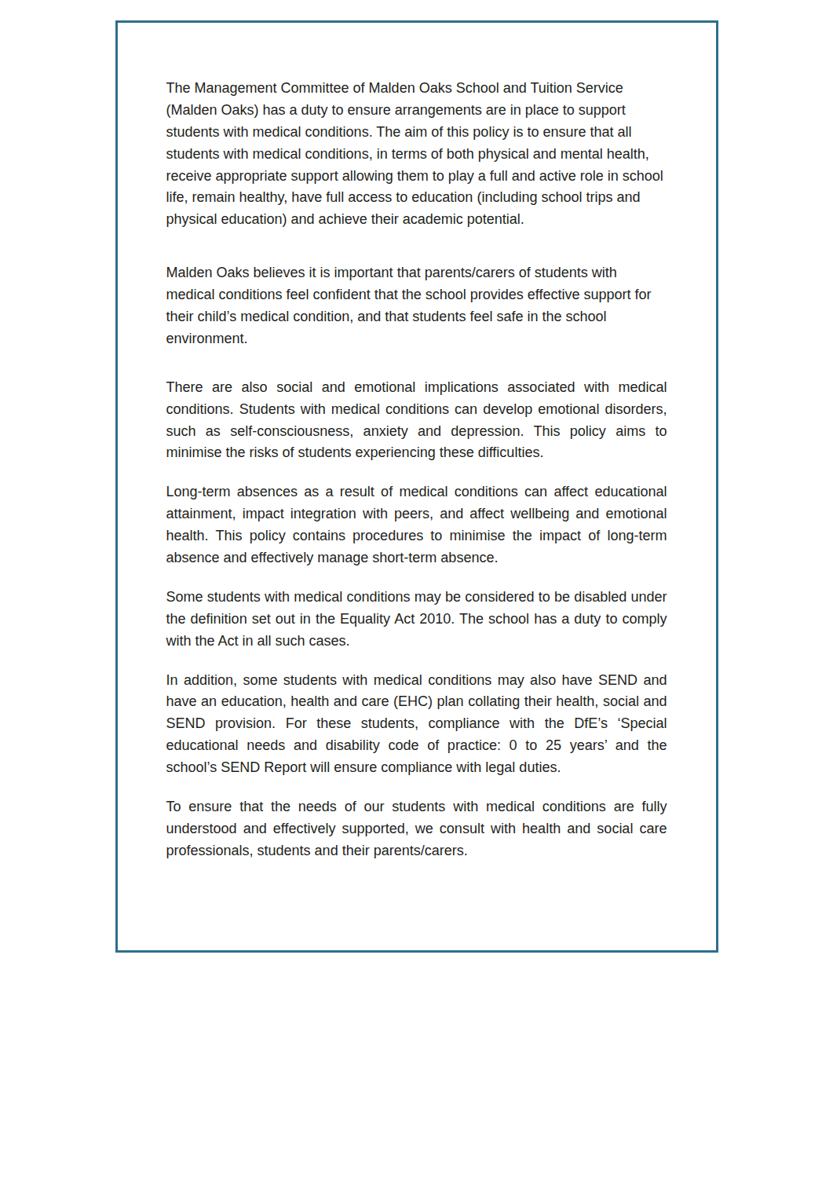The Management Committee of Malden Oaks School and Tuition Service (Malden Oaks) has a duty to ensure arrangements are in place to support students with medical conditions. The aim of this policy is to ensure that all students with medical conditions, in terms of both physical and mental health, receive appropriate support allowing them to play a full and active role in school life, remain healthy, have full access to education (including school trips and physical education) and achieve their academic potential.
Malden Oaks believes it is important that parents/carers of students with medical conditions feel confident that the school provides effective support for their child’s medical condition, and that students feel safe in the school environment.
There are also social and emotional implications associated with medical conditions. Students with medical conditions can develop emotional disorders, such as self-consciousness, anxiety and depression. This policy aims to minimise the risks of students experiencing these difficulties.
Long-term absences as a result of medical conditions can affect educational attainment, impact integration with peers, and affect wellbeing and emotional health. This policy contains procedures to minimise the impact of long-term absence and effectively manage short-term absence.
Some students with medical conditions may be considered to be disabled under the definition set out in the Equality Act 2010. The school has a duty to comply with the Act in all such cases.
In addition, some students with medical conditions may also have SEND and have an education, health and care (EHC) plan collating their health, social and SEND provision. For these students, compliance with the DfE’s ‘Special educational needs and disability code of practice: 0 to 25 years’ and the school’s SEND Report will ensure compliance with legal duties.
To ensure that the needs of our students with medical conditions are fully understood and effectively supported, we consult with health and social care professionals, students and their parents/carers.